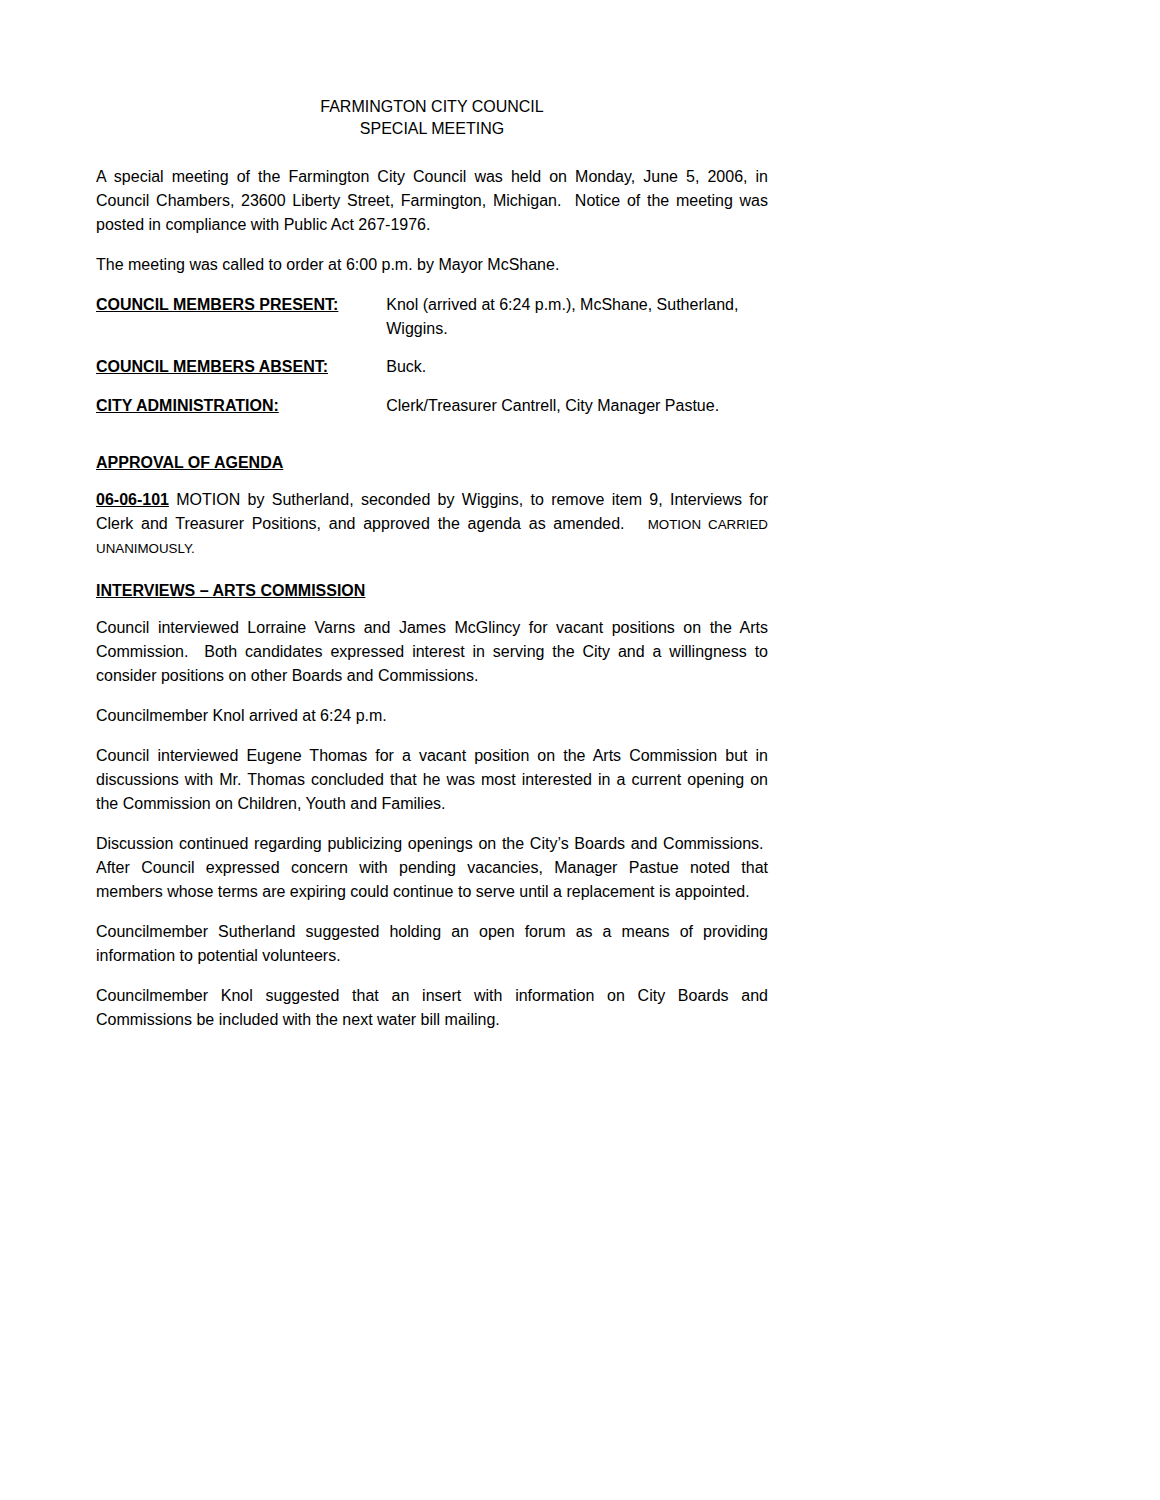FARMINGTON CITY COUNCIL
SPECIAL MEETING
A special meeting of the Farmington City Council was held on Monday, June 5, 2006, in Council Chambers, 23600 Liberty Street, Farmington, Michigan. Notice of the meeting was posted in compliance with Public Act 267-1976.
The meeting was called to order at 6:00 p.m. by Mayor McShane.
| COUNCIL MEMBERS PRESENT: | Knol (arrived at 6:24 p.m.), McShane, Sutherland, Wiggins. |
| COUNCIL MEMBERS ABSENT: | Buck. |
| CITY ADMINISTRATION: | Clerk/Treasurer Cantrell, City Manager Pastue. |
APPROVAL OF AGENDA
06-06-101 MOTION by Sutherland, seconded by Wiggins, to remove item 9, Interviews for Clerk and Treasurer Positions, and approved the agenda as amended. MOTION CARRIED UNANIMOUSLY.
INTERVIEWS – ARTS COMMISSION
Council interviewed Lorraine Varns and James McGlincy for vacant positions on the Arts Commission. Both candidates expressed interest in serving the City and a willingness to consider positions on other Boards and Commissions.
Councilmember Knol arrived at 6:24 p.m.
Council interviewed Eugene Thomas for a vacant position on the Arts Commission but in discussions with Mr. Thomas concluded that he was most interested in a current opening on the Commission on Children, Youth and Families.
Discussion continued regarding publicizing openings on the City’s Boards and Commissions. After Council expressed concern with pending vacancies, Manager Pastue noted that members whose terms are expiring could continue to serve until a replacement is appointed.
Councilmember Sutherland suggested holding an open forum as a means of providing information to potential volunteers.
Councilmember Knol suggested that an insert with information on City Boards and Commissions be included with the next water bill mailing.